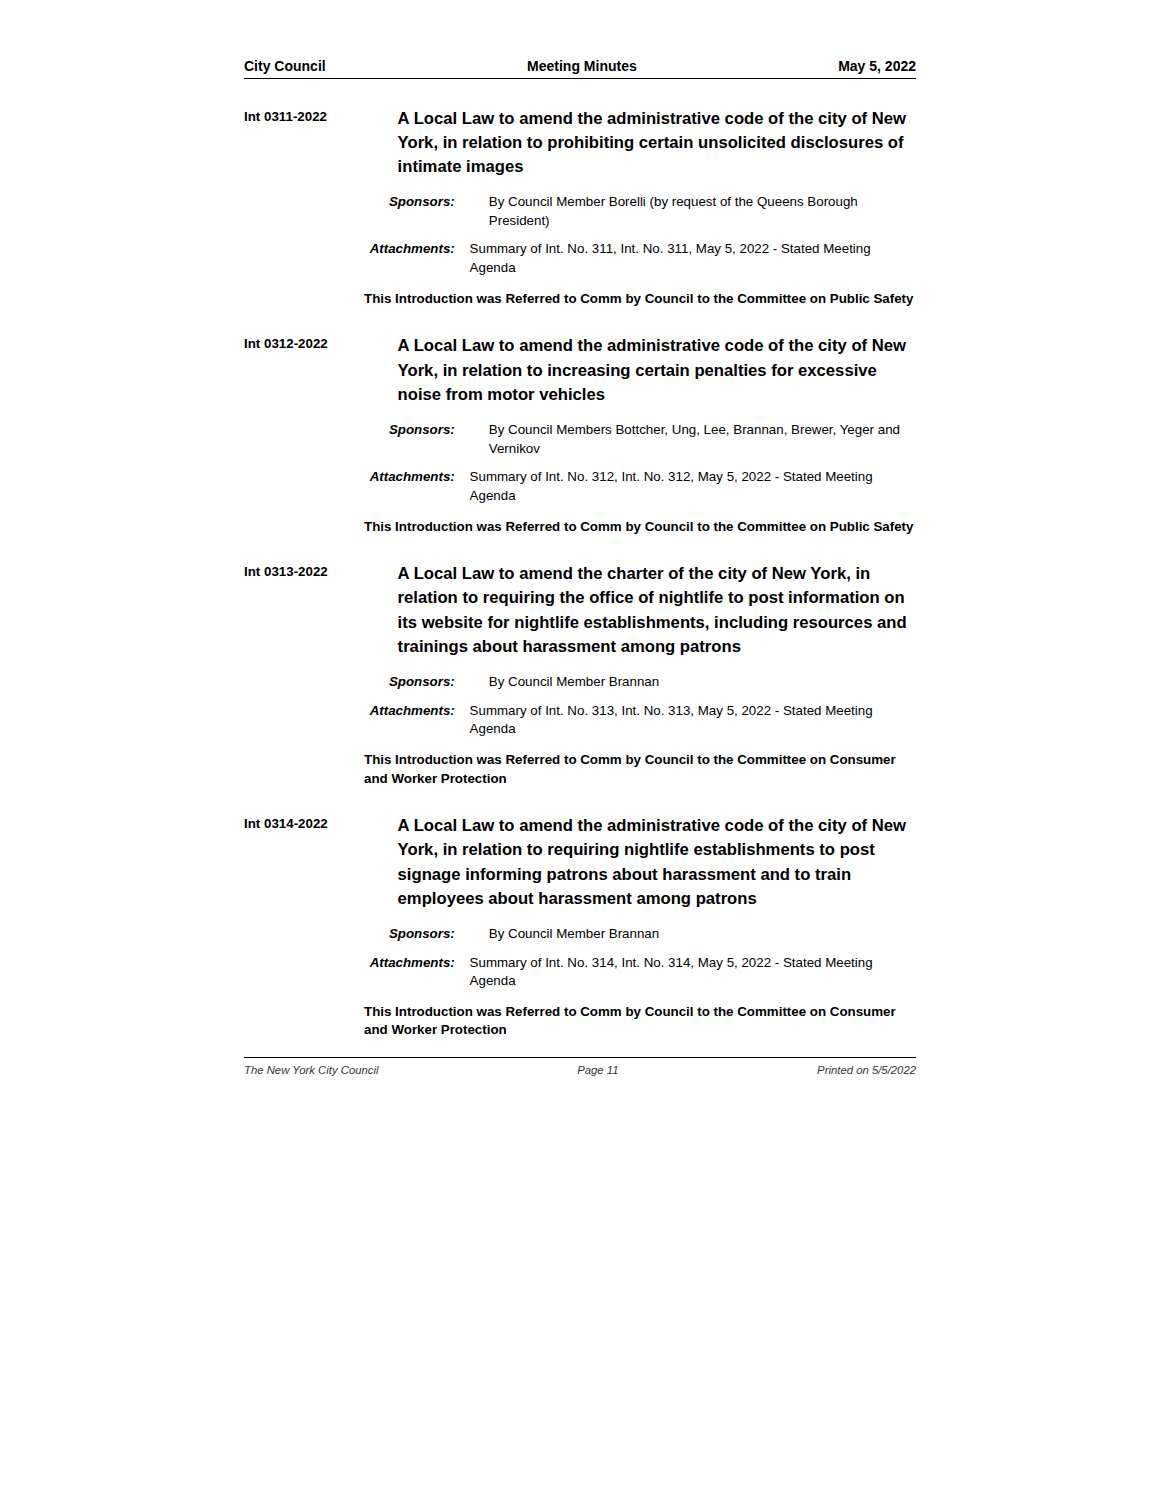City Council
Meeting Minutes
May 5, 2022
Int 0311-2022
A Local Law to amend the administrative code of the city of New York, in relation to prohibiting certain unsolicited disclosures of intimate images
Sponsors:
By Council Member Borelli (by request of the Queens Borough President)
Attachments:
Summary of Int. No. 311, Int. No. 311, May 5, 2022 - Stated Meeting Agenda
This Introduction was Referred to Comm by Council to the Committee on Public Safety
Int 0312-2022
A Local Law to amend the administrative code of the city of New York, in relation to increasing certain penalties for excessive noise from motor vehicles
Sponsors:
By Council Members Bottcher, Ung, Lee, Brannan, Brewer, Yeger and Vernikov
Attachments:
Summary of Int. No. 312, Int. No. 312, May 5, 2022 - Stated Meeting Agenda
This Introduction was Referred to Comm by Council to the Committee on Public Safety
Int 0313-2022
A Local Law to amend the charter of the city of New York, in relation to requiring the office of nightlife to post information on its website for nightlife establishments, including resources and trainings about harassment among patrons
Sponsors:
By Council Member Brannan
Attachments:
Summary of Int. No. 313, Int. No. 313, May 5, 2022 - Stated Meeting Agenda
This Introduction was Referred to Comm by Council to the Committee on Consumer and Worker Protection
Int 0314-2022
A Local Law to amend the administrative code of the city of New York, in relation to requiring nightlife establishments to post signage informing patrons about harassment and to train employees about harassment among patrons
Sponsors:
By Council Member Brannan
Attachments:
Summary of Int. No. 314, Int. No. 314, May 5, 2022 - Stated Meeting Agenda
This Introduction was Referred to Comm by Council to the Committee on Consumer and Worker Protection
The New York City Council
Page 11
Printed on 5/5/2022